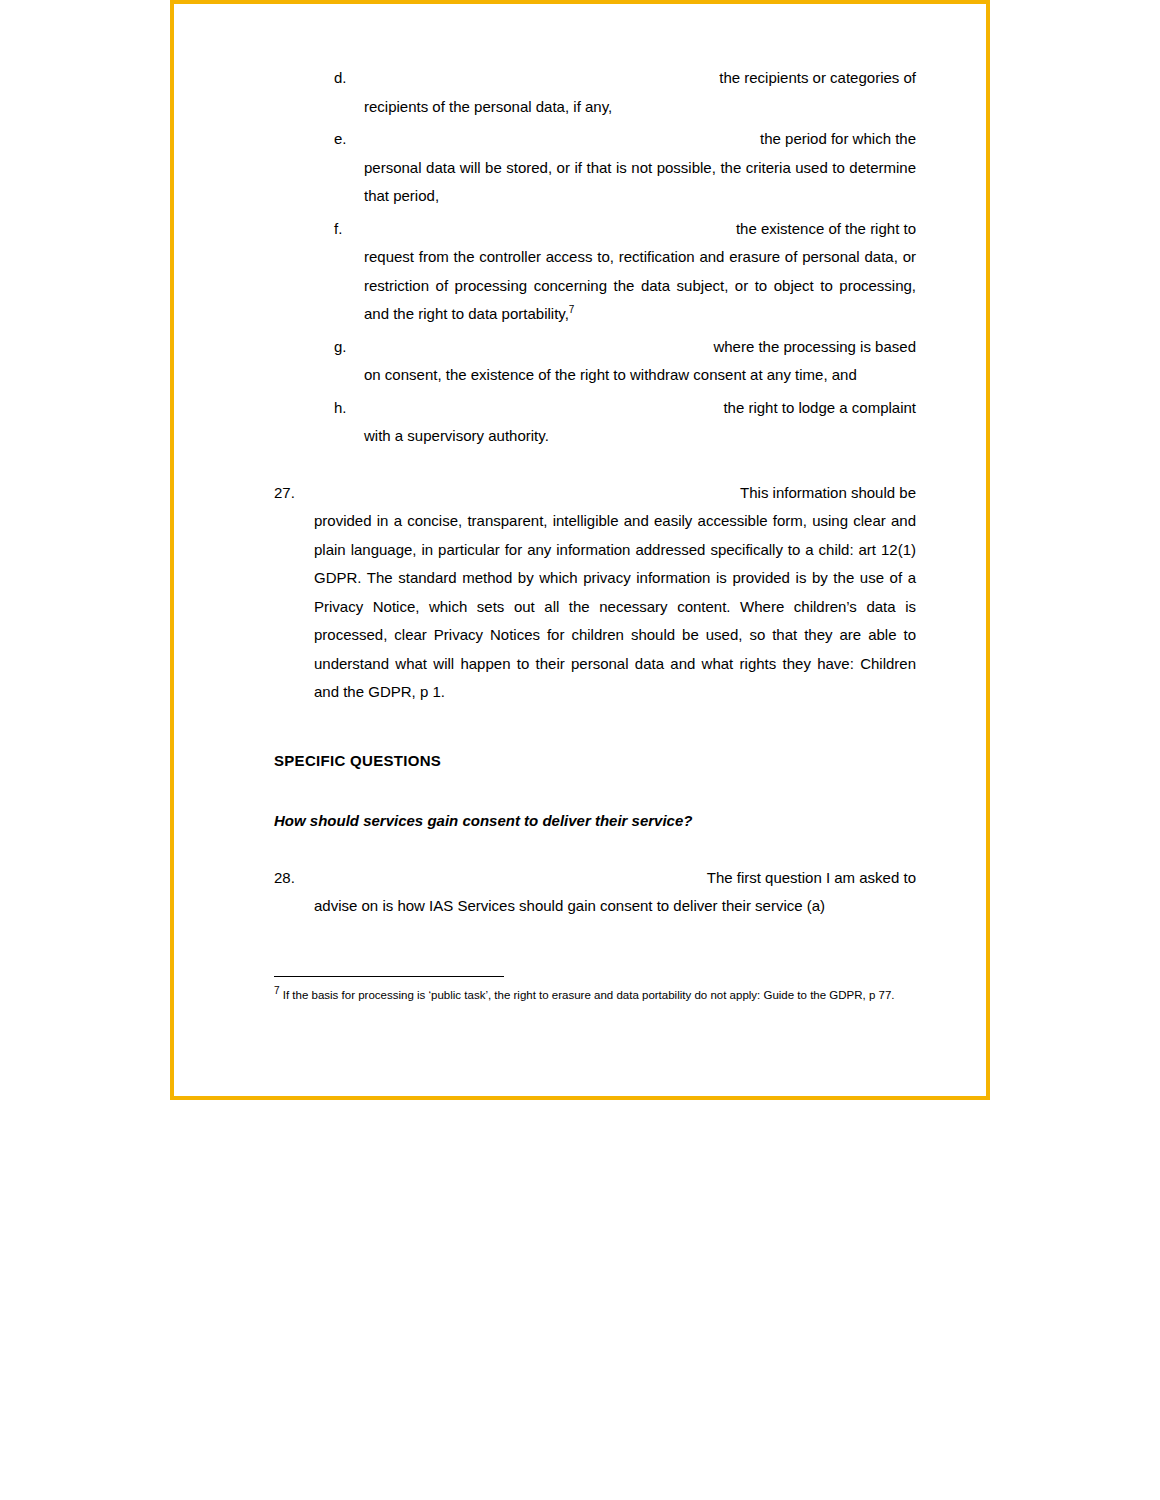d.
the recipients or categories of recipients of the personal data, if any,
e.
the period for which the personal data will be stored, or if that is not possible, the criteria used to determine that period,
f.
the existence of the right to request from the controller access to, rectification and erasure of personal data, or restriction of processing concerning the data subject, or to object to processing, and the right to data portability,7
g.
where the processing is based on consent, the existence of the right to withdraw consent at any time, and
h.
the right to lodge a complaint with a supervisory authority.
27.
This information should be provided in a concise, transparent, intelligible and easily accessible form, using clear and plain language, in particular for any information addressed specifically to a child: art 12(1) GDPR. The standard method by which privacy information is provided is by the use of a Privacy Notice, which sets out all the necessary content. Where children’s data is processed, clear Privacy Notices for children should be used, so that they are able to understand what will happen to their personal data and what rights they have: Children and the GDPR, p 1.
SPECIFIC QUESTIONS
How should services gain consent to deliver their service?
28.
The first question I am asked to advise on is how IAS Services should gain consent to deliver their service (a)
7 If the basis for processing is ‘public task’, the right to erasure and data portability do not apply: Guide to the GDPR, p 77.